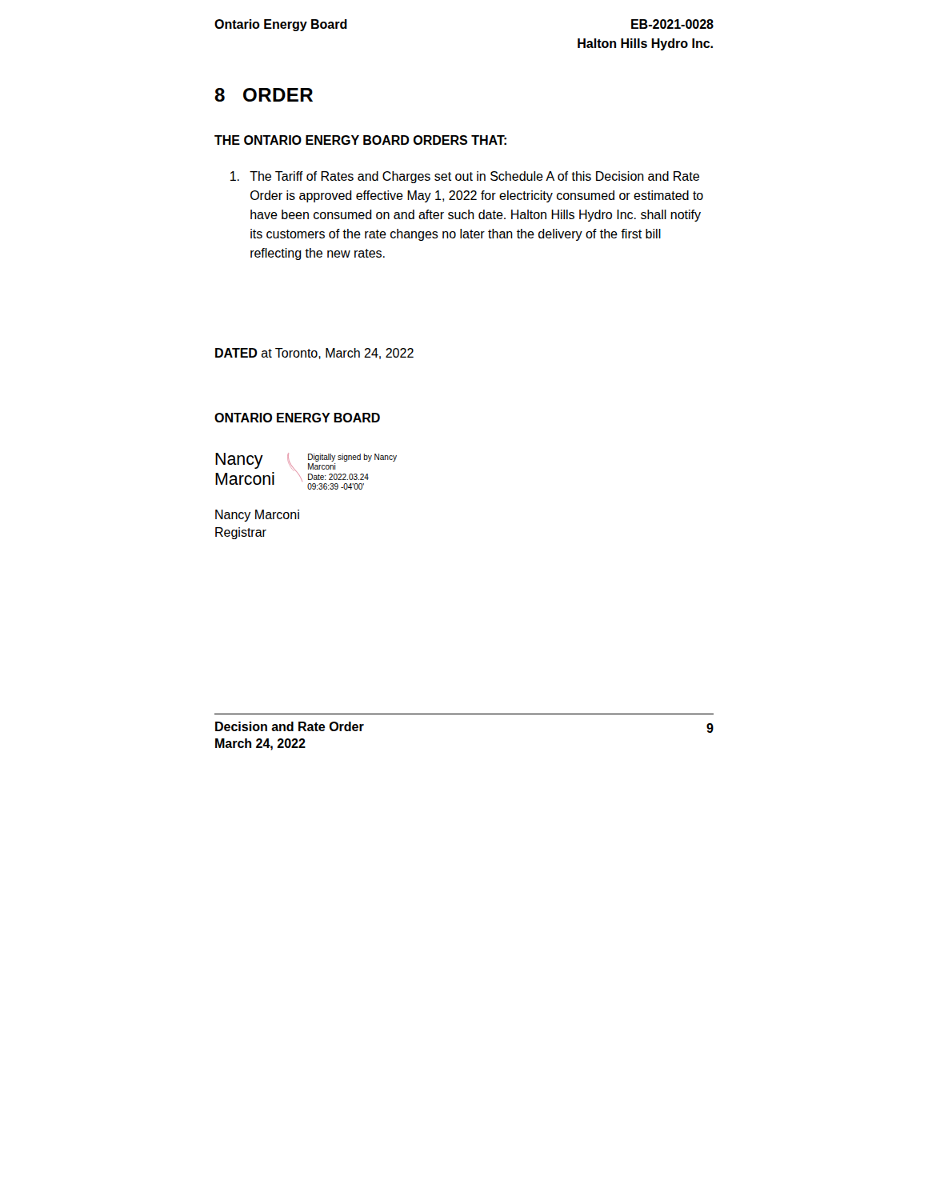Ontario Energy Board
EB-2021-0028
Halton Hills Hydro Inc.
8 ORDER
THE ONTARIO ENERGY BOARD ORDERS THAT:
The Tariff of Rates and Charges set out in Schedule A of this Decision and Rate Order is approved effective May 1, 2022 for electricity consumed or estimated to have been consumed on and after such date. Halton Hills Hydro Inc. shall notify its customers of the rate changes no later than the delivery of the first bill reflecting the new rates.
DATED at Toronto, March 24, 2022
ONTARIO ENERGY BOARD
Nancy
Marconi
Digitally signed by Nancy
Marconi
Date: 2022.03.24
09:36:39 -04'00'
Nancy Marconi
Registrar
Decision and Rate Order
March 24, 2022
9